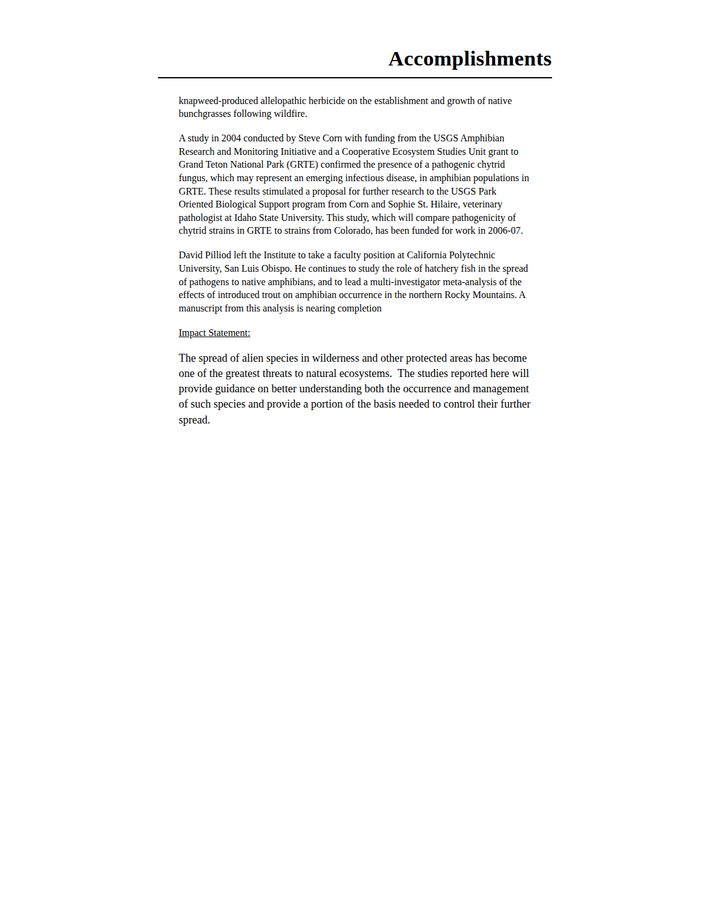Accomplishments
knapweed-produced allelopathic herbicide on the establishment and growth of native bunchgrasses following wildfire.
A study in 2004 conducted by Steve Corn with funding from the USGS Amphibian Research and Monitoring Initiative and a Cooperative Ecosystem Studies Unit grant to Grand Teton National Park (GRTE) confirmed the presence of a pathogenic chytrid fungus, which may represent an emerging infectious disease, in amphibian populations in GRTE. These results stimulated a proposal for further research to the USGS Park Oriented Biological Support program from Corn and Sophie St. Hilaire, veterinary pathologist at Idaho State University. This study, which will compare pathogenicity of chytrid strains in GRTE to strains from Colorado, has been funded for work in 2006-07.
David Pilliod left the Institute to take a faculty position at California Polytechnic University, San Luis Obispo. He continues to study the role of hatchery fish in the spread of pathogens to native amphibians, and to lead a multi-investigator meta-analysis of the effects of introduced trout on amphibian occurrence in the northern Rocky Mountains. A manuscript from this analysis is nearing completion
Impact Statement:
The spread of alien species in wilderness and other protected areas has become one of the greatest threats to natural ecosystems. The studies reported here will provide guidance on better understanding both the occurrence and management of such species and provide a portion of the basis needed to control their further spread.